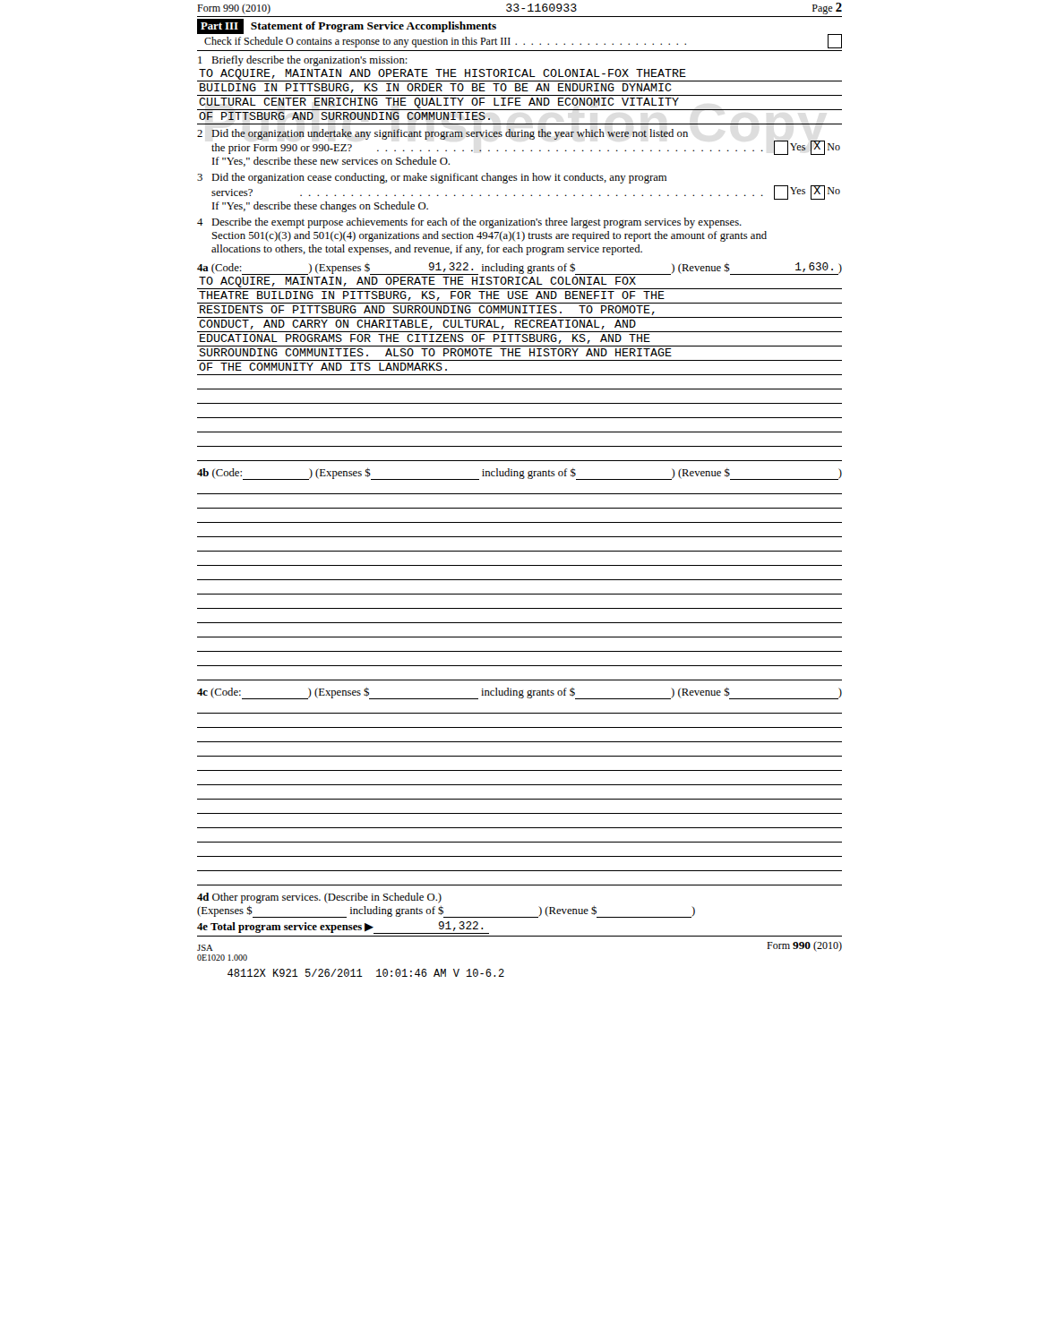Public Inspection Copy
Form 990 (2010)
33-1160933
Page 2
Part III
Statement of Program Service Accomplishments
Check if Schedule O contains a response to any question in this Part III . . . . . . . . . . . . . . . . . . . . . .
1
Briefly describe the organization's mission:
TO ACQUIRE, MAINTAIN AND OPERATE THE HISTORICAL COLONIAL-FOX THEATRE
BUILDING IN PITTSBURG, KS IN ORDER TO BE TO BE AN ENDURING DYNAMIC
CULTURAL CENTER ENRICHING THE QUALITY OF LIFE AND ECONOMIC VITALITY
OF PITTSBURG AND SURROUNDING COMMUNITIES.
2
Did the organization undertake any significant program services during the year which were not listed on
the prior Form 990 or 990-EZ? . . . . . . . . . . . . . . . . . . . . . . . . . . . . . . . . . . . . . . . . . . . . . . Yes No
If "Yes," describe these new services on Schedule O.
3
Did the organization cease conducting, or make significant changes in how it conducts, any program
services? . . . . . . . . . . . . . . . . . . . . . . . . . . . . . . . . . . . . . . . . . . . . . . . . . . . . . . . Yes No
If "Yes," describe these changes on Schedule O.
4
Describe the exempt purpose achievements for each of the organization's three largest program services by expenses.
Section 501(c)(3) and 501(c)(4) organizations and section 4947(a)(1) trusts are required to report the amount of grants and
allocations to others, the total expenses, and revenue, if any, for each program service reported.
4a (Code: ) (Expenses $ 91,322. including grants of $ ) (Revenue $ 1,630. )
TO ACQUIRE, MAINTAIN, AND OPERATE THE HISTORICAL COLONIAL FOX
THEATRE BUILDING IN PITTSBURG, KS, FOR THE USE AND BENEFIT OF THE
RESIDENTS OF PITTSBURG AND SURROUNDING COMMUNITIES. TO PROMOTE,
CONDUCT, AND CARRY ON CHARITABLE, CULTURAL, RECREATIONAL, AND
EDUCATIONAL PROGRAMS FOR THE CITIZENS OF PITTSBURG, KS, AND THE
SURROUNDING COMMUNITIES. ALSO TO PROMOTE THE HISTORY AND HERITAGE
OF THE COMMUNITY AND ITS LANDMARKS.
4b (Code: ) (Expenses $ including grants of $ ) (Revenue $ )
4c (Code: ) (Expenses $ including grants of $ ) (Revenue $ )
4d Other program services. (Describe in Schedule O.)
(Expenses $ including grants of $ ) (Revenue $ )
4e Total program service expenses ▶ 91,322.
JSA
Form 990 (2010)
0E1020 1.000
48112X K921 5/26/2011 10:01:46 AM V 10-6.2